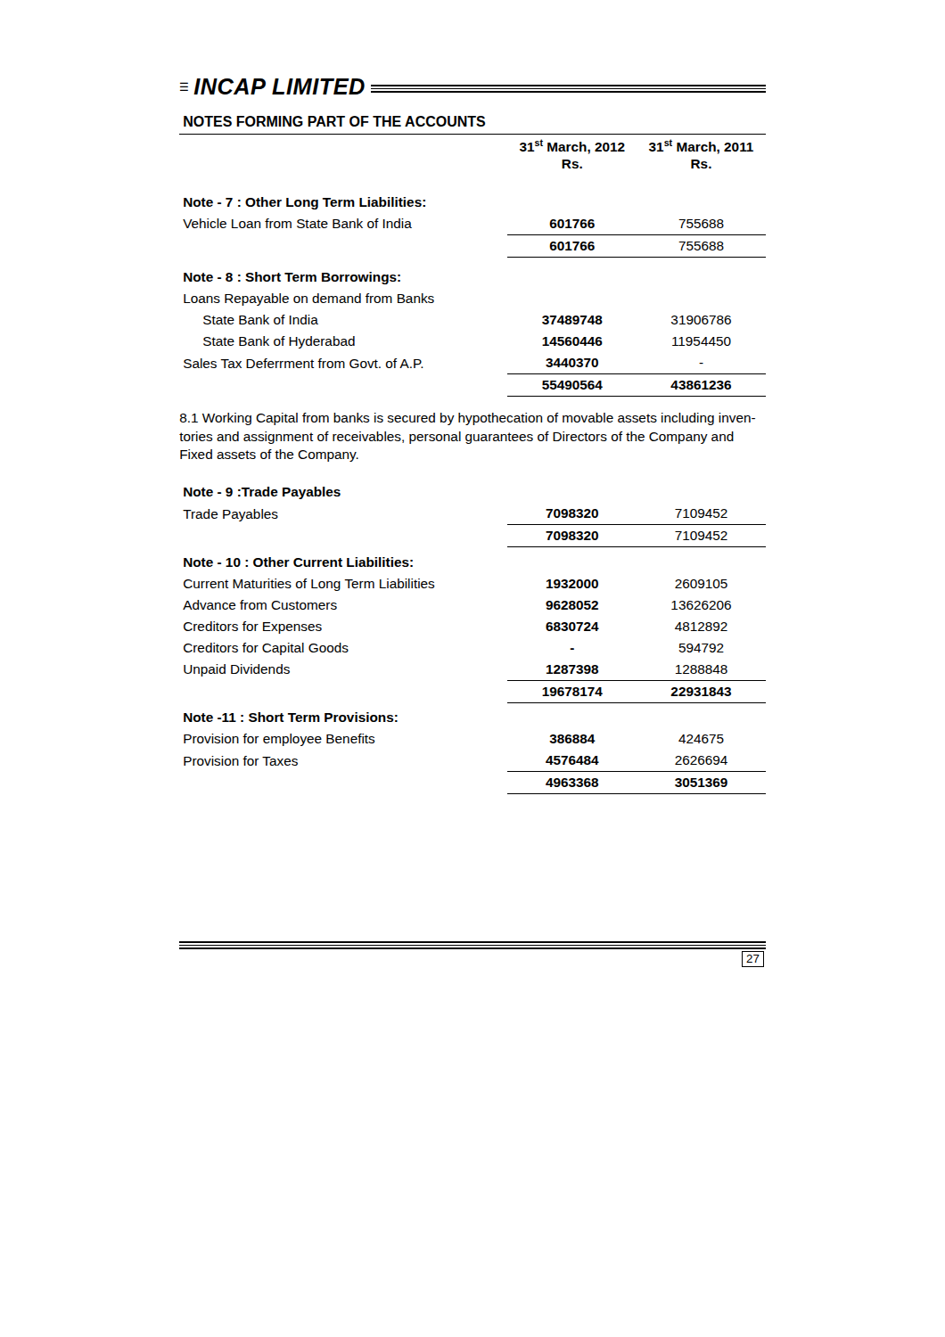☰ INCAP LIMITED
NOTES FORMING PART OF THE ACCOUNTS
| | 31 st March, 2012 Rs. | 31 st March, 2011 Rs. |
| --- | --- | --- |
| Note - 7 : Other Long Term Liabilities: | | |
| Vehicle Loan from State Bank of India | 601766 | 755688 |
| | 601766 | 755688 |
| Note - 8 : Short Term Borrowings: | | |
| Loans Repayable on demand from Banks | | |
| State Bank of India | 37489748 | 31906786 |
| State Bank of Hyderabad | 14560446 | 11954450 |
| Sales Tax Deferrment from Govt. of A.P. | 3440370 | - |
| | 55490564 | 43861236 |
8.1 Working Capital from banks is secured by hypothecation of movable assets including inven- tories and assignment of receivables, personal guarantees of Directors of the Company and Fixed assets of the Company.
| Note - 9 :Trade Payables | | |
| Trade Payables | 7098320 | 7109452 |
| | 7098320 | 7109452 |
| Note - 10 : Other Current Liabilities: | | |
| Current Maturities of Long Term Liabilities | 1932000 | 2609105 |
| Advance from Customers | 9628052 | 13626206 |
| Creditors for Expenses | 6830724 | 4812892 |
| Creditors for Capital Goods | - | 594792 |
| Unpaid Dividends | 1287398 | 1288848 |
| | 19678174 | 22931843 |
| Note -11 : Short Term Provisions: | | |
| Provision for employee Benefits | 386884 | 424675 |
| Provision for Taxes | 4576484 | 2626694 |
| | 4963368 | 3051369 |
27